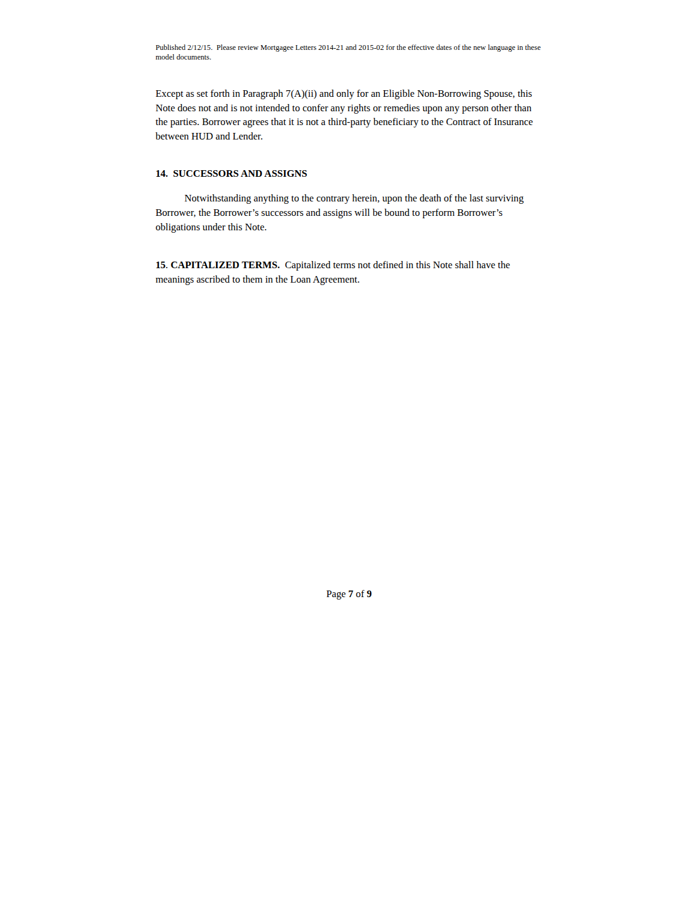Published 2/12/15. Please review Mortgagee Letters 2014-21 and 2015-02 for the effective dates of the new language in these model documents.
Except as set forth in Paragraph 7(A)(ii) and only for an Eligible Non-Borrowing Spouse, this Note does not and is not intended to confer any rights or remedies upon any person other than the parties. Borrower agrees that it is not a third-party beneficiary to the Contract of Insurance between HUD and Lender.
14. SUCCESSORS AND ASSIGNS
Notwithstanding anything to the contrary herein, upon the death of the last surviving Borrower, the Borrower’s successors and assigns will be bound to perform Borrower’s obligations under this Note.
15. CAPITALIZED TERMS. Capitalized terms not defined in this Note shall have the meanings ascribed to them in the Loan Agreement.
Page 7 of 9